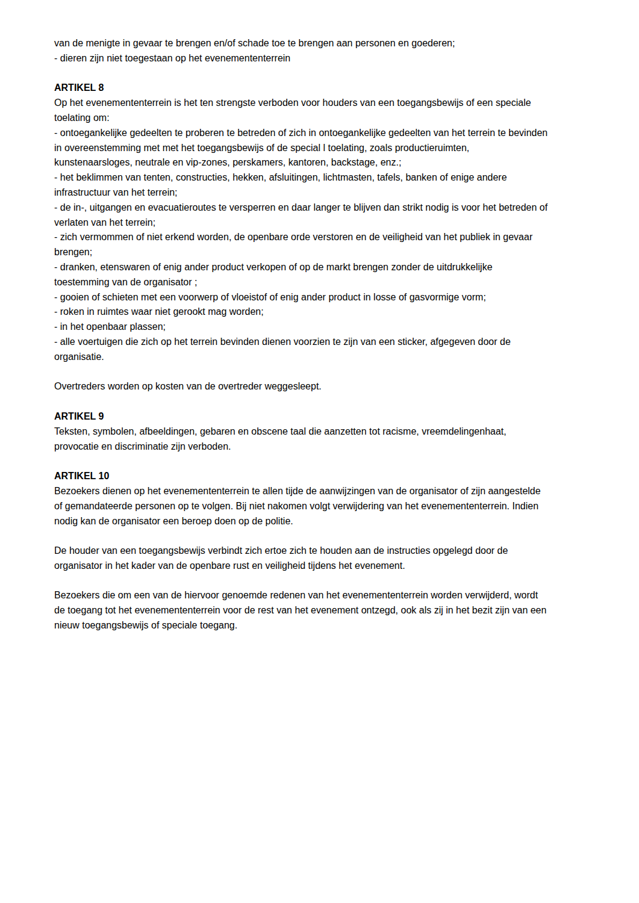van de menigte in gevaar te brengen en/of schade toe te brengen aan personen en goederen;
- dieren zijn niet toegestaan op het evenemententerrein
ARTIKEL 8
Op het evenemententerrein is het ten strengste verboden voor houders van een toegangsbewijs of een speciale toelating om:
- ontoegankelijke gedeelten te proberen te betreden of zich in ontoegankelijke gedeelten van het terrein te bevinden in overeenstemming met met het toegangsbewijs of de special l toelating, zoals productieruimten, kunstenaarsloges, neutrale en vip-zones, perskamers, kantoren, backstage, enz.;
- het beklimmen van tenten, constructies, hekken, afsluitingen, lichtmasten, tafels, banken of enige andere infrastructuur van het terrein;
- de in-, uitgangen en evacuatieroutes te versperren en daar langer te blijven dan strikt nodig is voor het betreden of verlaten van het terrein;
- zich vermommen of niet erkend worden, de openbare orde verstoren en de veiligheid van het publiek in gevaar brengen;
- dranken, etenswaren of enig ander product verkopen of op de markt brengen zonder de uitdrukkelijke toestemming van de organisator ;
- gooien of schieten met een voorwerp of vloeistof of enig ander product in losse of gasvormige vorm;
- roken in ruimtes waar niet gerookt mag worden;
- in het openbaar plassen;
- alle voertuigen die zich op het terrein bevinden dienen voorzien te zijn van een sticker, afgegeven door de organisatie.
Overtreders worden op kosten van de overtreder weggesleept.
ARTIKEL 9
Teksten, symbolen, afbeeldingen, gebaren en obscene taal die aanzetten tot racisme, vreemdelingenhaat, provocatie en discriminatie zijn verboden.
ARTIKEL 10
Bezoekers dienen op het evenemententerrein te allen tijde de aanwijzingen van de organisator of zijn aangestelde of gemandateerde personen op te volgen. Bij niet nakomen volgt verwijdering van het evenemententerrein. Indien nodig kan de organisator een beroep doen op de politie.
De houder van een toegangsbewijs verbindt zich ertoe zich te houden aan de instructies opgelegd door de organisator in het kader van de openbare rust en veiligheid tijdens het evenement.
Bezoekers die om een van de hiervoor genoemde redenen van het evenemententerrein worden verwijderd, wordt de toegang tot het evenemententerrein voor de rest van het evenement ontzegd, ook als zij in het bezit zijn van een nieuw toegangsbewijs of speciale toegang.